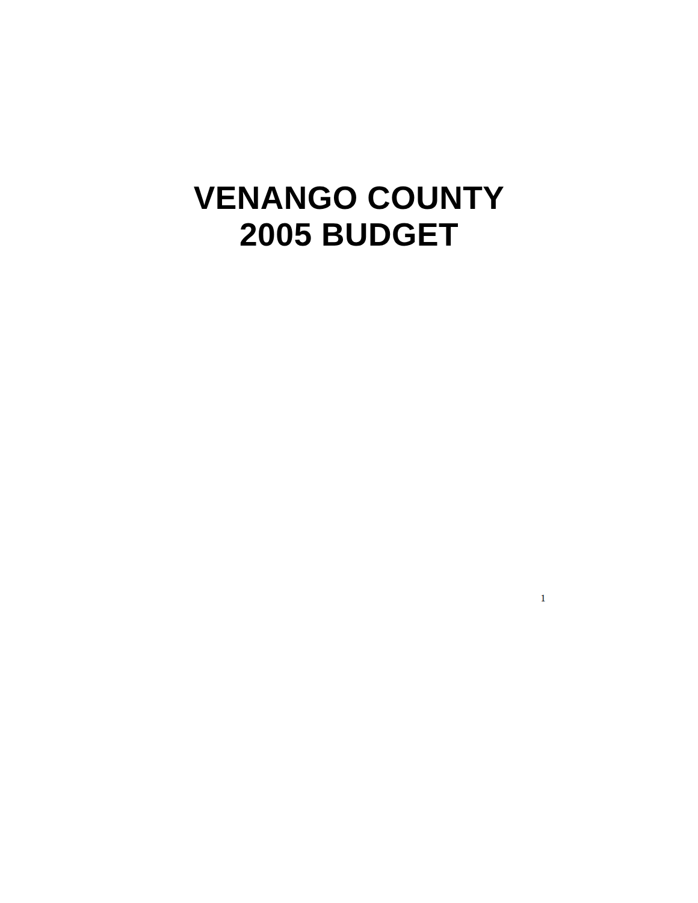VENANGO COUNTY
2005 BUDGET
1